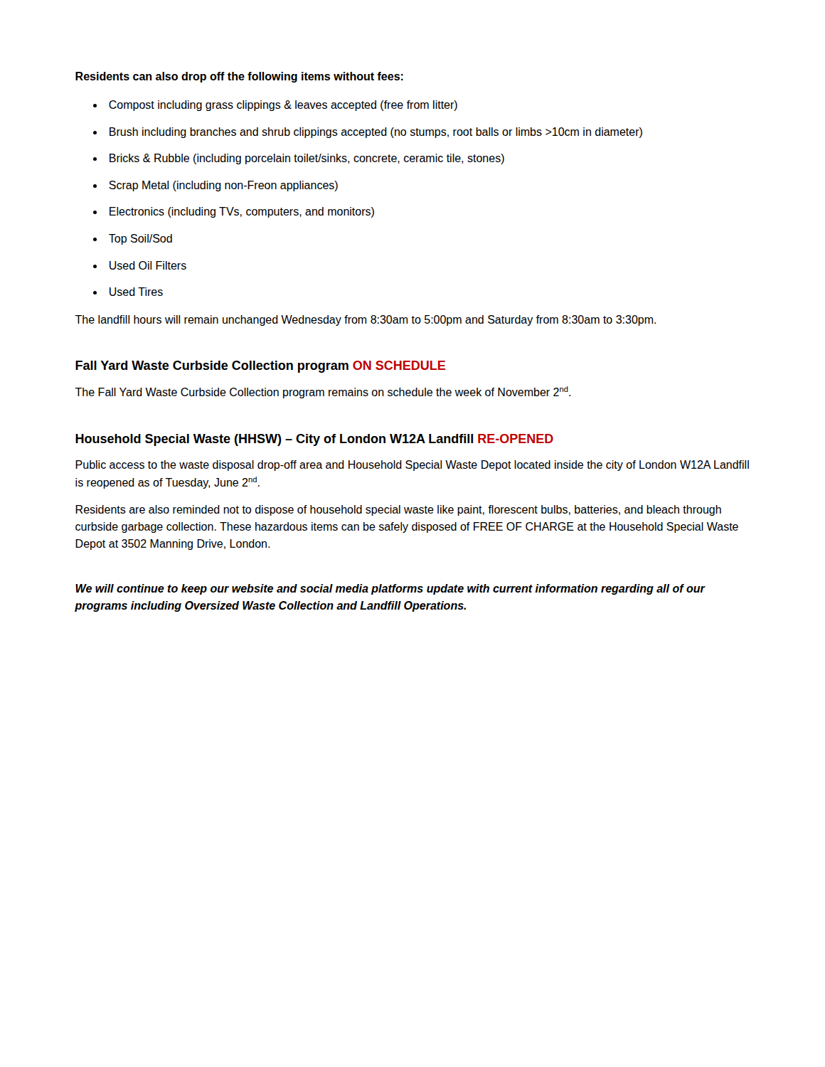Residents can also drop off the following items without fees:
Compost including grass clippings & leaves accepted (free from litter)
Brush including branches and shrub clippings accepted (no stumps, root balls or limbs >10cm in diameter)
Bricks & Rubble (including porcelain toilet/sinks, concrete, ceramic tile, stones)
Scrap Metal (including non-Freon appliances)
Electronics (including TVs, computers, and monitors)
Top Soil/Sod
Used Oil Filters
Used Tires
The landfill hours will remain unchanged Wednesday from 8:30am to 5:00pm and Saturday from 8:30am to 3:30pm.
Fall Yard Waste Curbside Collection program ON SCHEDULE
The Fall Yard Waste Curbside Collection program remains on schedule the week of November 2nd.
Household Special Waste (HHSW) – City of London W12A Landfill RE-OPENED
Public access to the waste disposal drop-off area and Household Special Waste Depot located inside the city of London W12A Landfill is reopened as of Tuesday, June 2nd.
Residents are also reminded not to dispose of household special waste like paint, florescent bulbs, batteries, and bleach through curbside garbage collection. These hazardous items can be safely disposed of FREE OF CHARGE at the Household Special Waste Depot at 3502 Manning Drive, London.
We will continue to keep our website and social media platforms update with current information regarding all of our programs including Oversized Waste Collection and Landfill Operations.